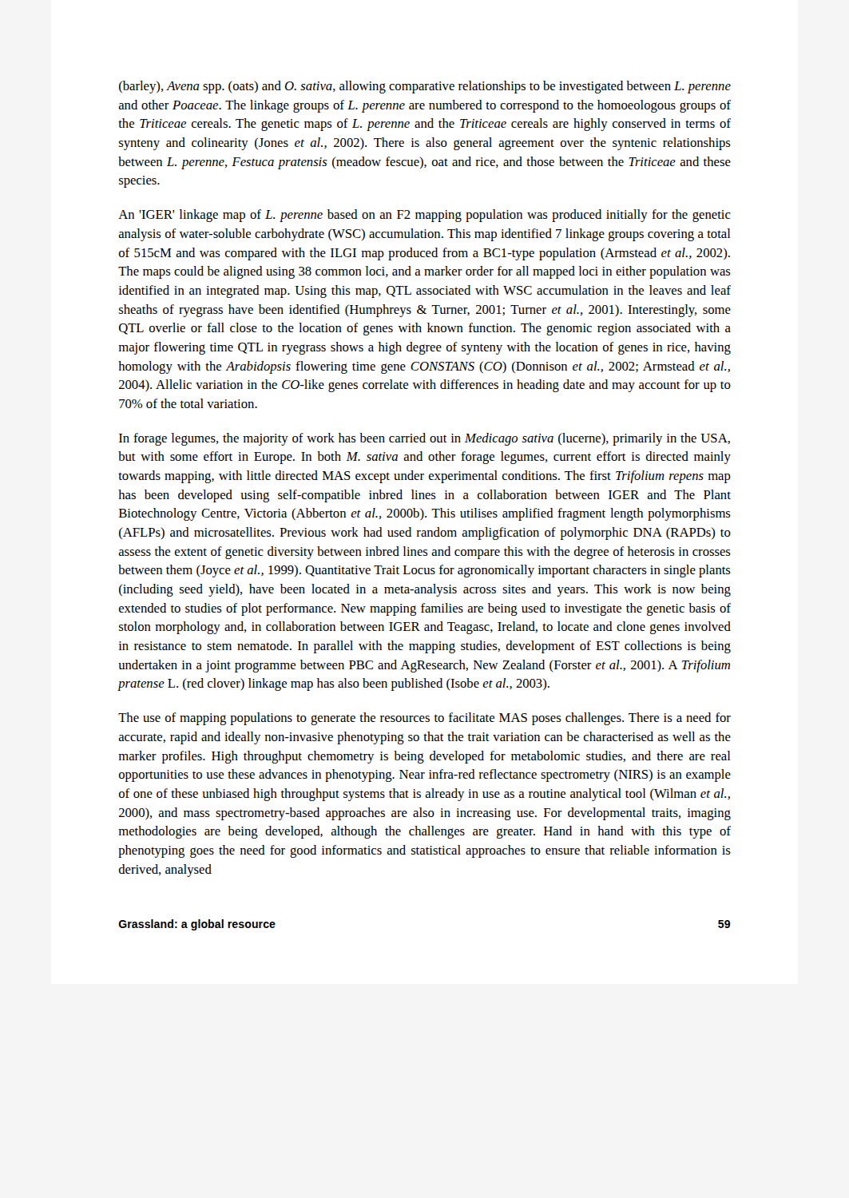(barley), Avena spp. (oats) and O. sativa, allowing comparative relationships to be investigated between L. perenne and other Poaceae. The linkage groups of L. perenne are numbered to correspond to the homoeologous groups of the Triticeae cereals. The genetic maps of L. perenne and the Triticeae cereals are highly conserved in terms of synteny and colinearity (Jones et al., 2002). There is also general agreement over the syntenic relationships between L. perenne, Festuca pratensis (meadow fescue), oat and rice, and those between the Triticeae and these species.
An 'IGER' linkage map of L. perenne based on an F2 mapping population was produced initially for the genetic analysis of water-soluble carbohydrate (WSC) accumulation. This map identified 7 linkage groups covering a total of 515cM and was compared with the ILGI map produced from a BC1-type population (Armstead et al., 2002). The maps could be aligned using 38 common loci, and a marker order for all mapped loci in either population was identified in an integrated map. Using this map, QTL associated with WSC accumulation in the leaves and leaf sheaths of ryegrass have been identified (Humphreys & Turner, 2001; Turner et al., 2001). Interestingly, some QTL overlie or fall close to the location of genes with known function. The genomic region associated with a major flowering time QTL in ryegrass shows a high degree of synteny with the location of genes in rice, having homology with the Arabidopsis flowering time gene CONSTANS (CO) (Donnison et al., 2002; Armstead et al., 2004). Allelic variation in the CO-like genes correlate with differences in heading date and may account for up to 70% of the total variation.
In forage legumes, the majority of work has been carried out in Medicago sativa (lucerne), primarily in the USA, but with some effort in Europe. In both M. sativa and other forage legumes, current effort is directed mainly towards mapping, with little directed MAS except under experimental conditions. The first Trifolium repens map has been developed using self-compatible inbred lines in a collaboration between IGER and The Plant Biotechnology Centre, Victoria (Abberton et al., 2000b). This utilises amplified fragment length polymorphisms (AFLPs) and microsatellites. Previous work had used random ampligfication of polymorphic DNA (RAPDs) to assess the extent of genetic diversity between inbred lines and compare this with the degree of heterosis in crosses between them (Joyce et al., 1999). Quantitative Trait Locus for agronomically important characters in single plants (including seed yield), have been located in a meta-analysis across sites and years. This work is now being extended to studies of plot performance. New mapping families are being used to investigate the genetic basis of stolon morphology and, in collaboration between IGER and Teagasc, Ireland, to locate and clone genes involved in resistance to stem nematode. In parallel with the mapping studies, development of EST collections is being undertaken in a joint programme between PBC and AgResearch, New Zealand (Forster et al., 2001). A Trifolium pratense L. (red clover) linkage map has also been published (Isobe et al., 2003).
The use of mapping populations to generate the resources to facilitate MAS poses challenges. There is a need for accurate, rapid and ideally non-invasive phenotyping so that the trait variation can be characterised as well as the marker profiles. High throughput chemometry is being developed for metabolomic studies, and there are real opportunities to use these advances in phenotyping. Near infra-red reflectance spectrometry (NIRS) is an example of one of these unbiased high throughput systems that is already in use as a routine analytical tool (Wilman et al., 2000), and mass spectrometry-based approaches are also in increasing use. For developmental traits, imaging methodologies are being developed, although the challenges are greater. Hand in hand with this type of phenotyping goes the need for good informatics and statistical approaches to ensure that reliable information is derived, analysed
Grassland: a global resource 59